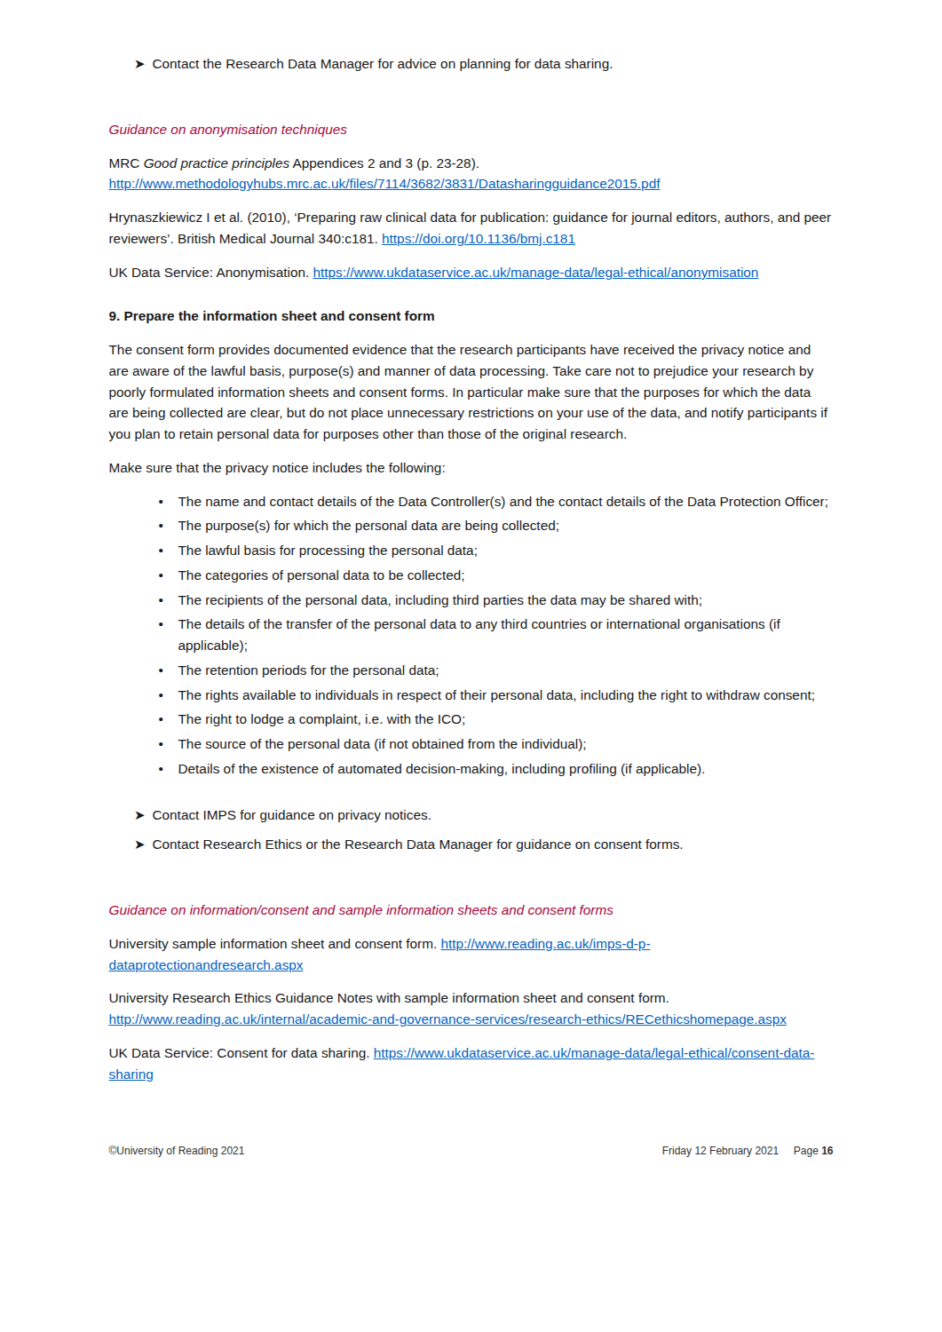Contact the Research Data Manager for advice on planning for data sharing.
Guidance on anonymisation techniques
MRC Good practice principles Appendices 2 and 3 (p. 23-28).
http://www.methodologyhubs.mrc.ac.uk/files/7114/3682/3831/Datasharingguidance2015.pdf
Hrynaszkiewicz I et al. (2010), ‘Preparing raw clinical data for publication: guidance for journal editors, authors, and peer reviewers’. British Medical Journal 340:c181. https://doi.org/10.1136/bmj.c181
UK Data Service: Anonymisation. https://www.ukdataservice.ac.uk/manage-data/legal-ethical/anonymisation
9. Prepare the information sheet and consent form
The consent form provides documented evidence that the research participants have received the privacy notice and are aware of the lawful basis, purpose(s) and manner of data processing. Take care not to prejudice your research by poorly formulated information sheets and consent forms. In particular make sure that the purposes for which the data are being collected are clear, but do not place unnecessary restrictions on your use of the data, and notify participants if you plan to retain personal data for purposes other than those of the original research.
Make sure that the privacy notice includes the following:
The name and contact details of the Data Controller(s) and the contact details of the Data Protection Officer;
The purpose(s) for which the personal data are being collected;
The lawful basis for processing the personal data;
The categories of personal data to be collected;
The recipients of the personal data, including third parties the data may be shared with;
The details of the transfer of the personal data to any third countries or international organisations (if applicable);
The retention periods for the personal data;
The rights available to individuals in respect of their personal data, including the right to withdraw consent;
The right to lodge a complaint, i.e. with the ICO;
The source of the personal data (if not obtained from the individual);
Details of the existence of automated decision-making, including profiling (if applicable).
Contact IMPS for guidance on privacy notices.
Contact Research Ethics or the Research Data Manager for guidance on consent forms.
Guidance on information/consent and sample information sheets and consent forms
University sample information sheet and consent form. http://www.reading.ac.uk/imps-d-p-dataprotectionandresearch.aspx
University Research Ethics Guidance Notes with sample information sheet and consent form.
http://www.reading.ac.uk/internal/academic-and-governance-services/research-ethics/RECethicshomepage.aspx
UK Data Service: Consent for data sharing. https://www.ukdataservice.ac.uk/manage-data/legal-ethical/consent-data-sharing
©University of Reading 2021 Friday 12 February 2021 Page 16